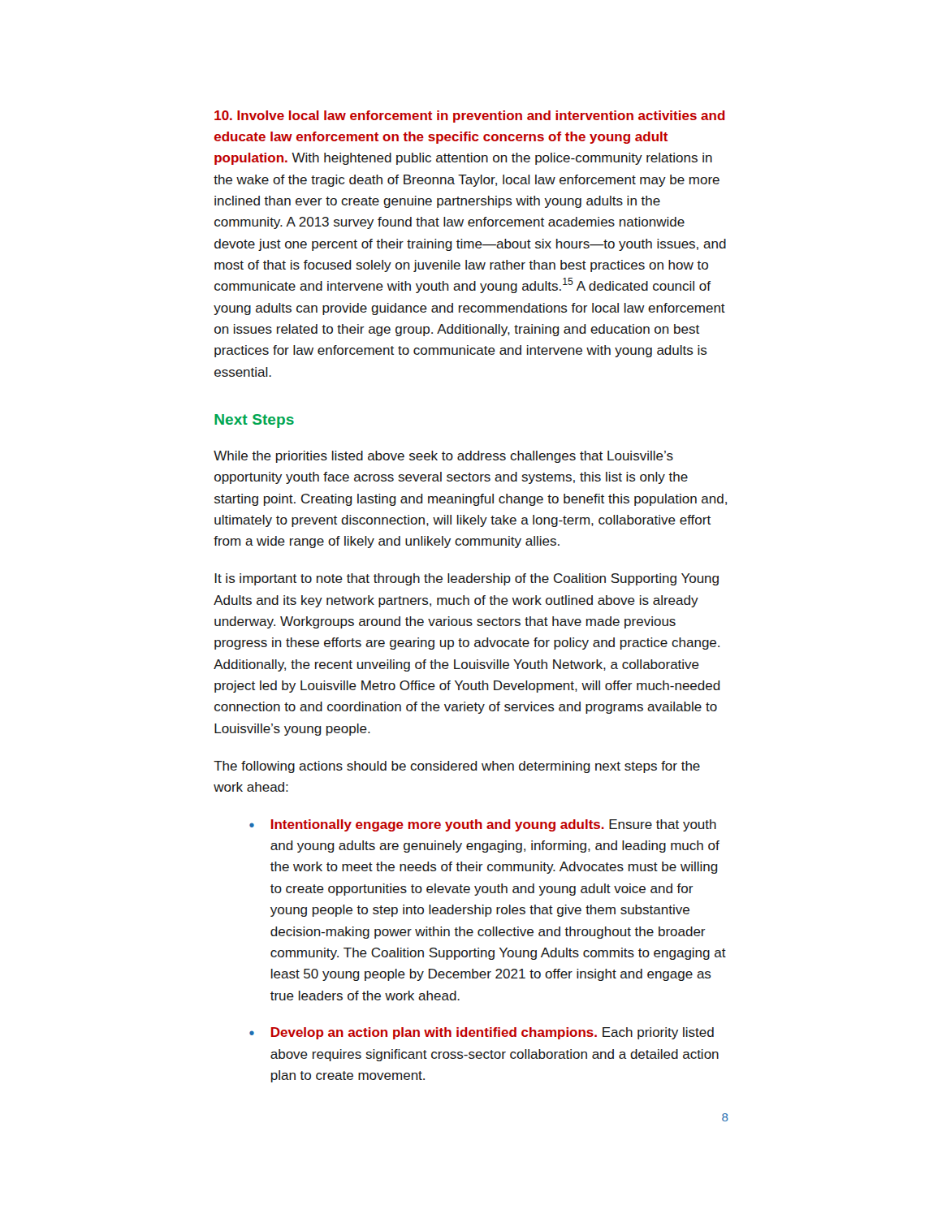10. Involve local law enforcement in prevention and intervention activities and educate law enforcement on the specific concerns of the young adult population. With heightened public attention on the police-community relations in the wake of the tragic death of Breonna Taylor, local law enforcement may be more inclined than ever to create genuine partnerships with young adults in the community. A 2013 survey found that law enforcement academies nationwide devote just one percent of their training time—about six hours—to youth issues, and most of that is focused solely on juvenile law rather than best practices on how to communicate and intervene with youth and young adults.15 A dedicated council of young adults can provide guidance and recommendations for local law enforcement on issues related to their age group. Additionally, training and education on best practices for law enforcement to communicate and intervene with young adults is essential.
Next Steps
While the priorities listed above seek to address challenges that Louisville’s opportunity youth face across several sectors and systems, this list is only the starting point. Creating lasting and meaningful change to benefit this population and, ultimately to prevent disconnection, will likely take a long-term, collaborative effort from a wide range of likely and unlikely community allies.
It is important to note that through the leadership of the Coalition Supporting Young Adults and its key network partners, much of the work outlined above is already underway. Workgroups around the various sectors that have made previous progress in these efforts are gearing up to advocate for policy and practice change. Additionally, the recent unveiling of the Louisville Youth Network, a collaborative project led by Louisville Metro Office of Youth Development, will offer much-needed connection to and coordination of the variety of services and programs available to Louisville’s young people.
The following actions should be considered when determining next steps for the work ahead:
Intentionally engage more youth and young adults. Ensure that youth and young adults are genuinely engaging, informing, and leading much of the work to meet the needs of their community. Advocates must be willing to create opportunities to elevate youth and young adult voice and for young people to step into leadership roles that give them substantive decision-making power within the collective and throughout the broader community. The Coalition Supporting Young Adults commits to engaging at least 50 young people by December 2021 to offer insight and engage as true leaders of the work ahead.
Develop an action plan with identified champions. Each priority listed above requires significant cross-sector collaboration and a detailed action plan to create movement.
8